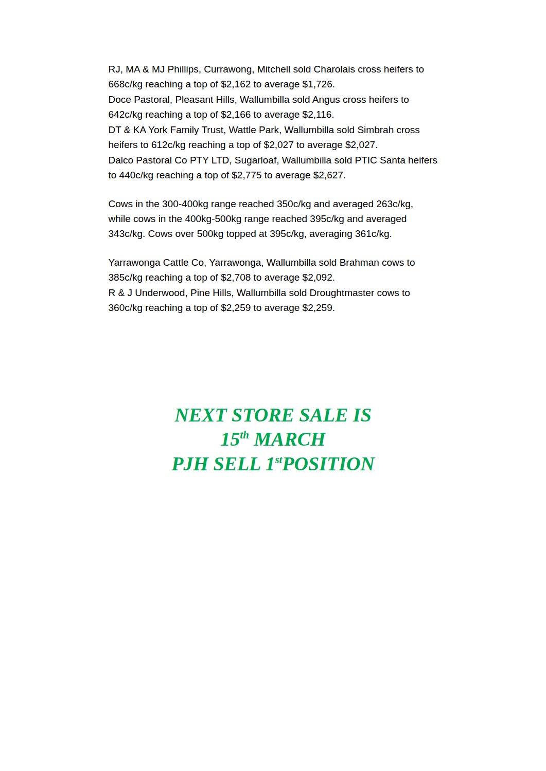RJ, MA & MJ Phillips, Currawong, Mitchell sold Charolais cross heifers to 668c/kg reaching a top of $2,162 to average $1,726.
Doce Pastoral, Pleasant Hills, Wallumbilla sold Angus cross heifers to 642c/kg reaching a top of $2,166 to average $2,116.
DT & KA York Family Trust, Wattle Park, Wallumbilla sold Simbrah cross heifers to 612c/kg reaching a top of $2,027 to average $2,027.
Dalco Pastoral Co PTY LTD, Sugarloaf, Wallumbilla sold PTIC Santa heifers to 440c/kg reaching a top of $2,775 to average $2,627.
Cows in the 300-400kg range reached 350c/kg and averaged 263c/kg, while cows in the 400kg-500kg range reached 395c/kg and averaged 343c/kg. Cows over 500kg topped at 395c/kg, averaging 361c/kg.
Yarrawonga Cattle Co, Yarrawonga, Wallumbilla sold Brahman cows to 385c/kg reaching a top of $2,708 to average $2,092.
R & J Underwood, Pine Hills, Wallumbilla sold Droughtmaster cows to 360c/kg reaching a top of $2,259 to average $2,259.
NEXT STORE SALE IS
15th MARCH
PJH SELL 1stPOSITION